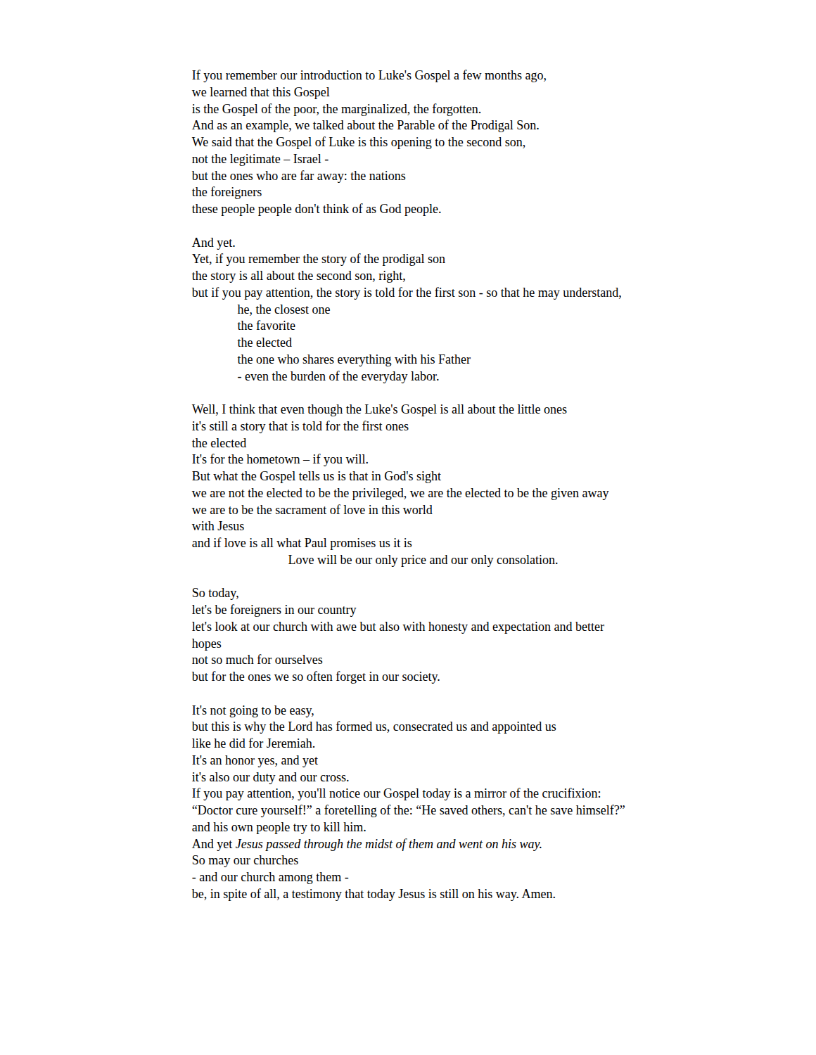If you remember our introduction to Luke's Gospel a few months ago,
we learned that this Gospel
is the Gospel of the poor, the marginalized, the forgotten.
And as an example, we talked about the Parable of the Prodigal Son.
We said that the Gospel of Luke is this opening to the second son,
not the legitimate – Israel -
but the ones who are far away: the nations
the foreigners
these people people don't think of as God people.
And yet.
Yet, if you remember the story of the prodigal son
the story is all about the second son, right,
but if you pay attention, the story is told for the first son - so that he may understand,
he, the closest one the favorite the elected the one who shares everything with his Father - even the burden of the everyday labor.
Well, I think that even though the Luke's Gospel is all about the little ones
it's still a story that is told for the first ones
the elected
It's for the hometown – if you will.
But what the Gospel tells us is that in God's sight
we are not the elected to be the privileged, we are the elected to be the given away
we are to be the sacrament of love in this world
with Jesus
and if love is all what Paul promises us it is
Love will be our only price and our only consolation.
So today,
let's be foreigners in our country
let's look at our church with awe but also with honesty and expectation and better hopes
not so much for ourselves
but for the ones we so often forget in our society.
It's not going to be easy,
but this is why the Lord has formed us, consecrated us and appointed us
like he did for Jeremiah.
It's an honor yes, and yet
it's also our duty and our cross.
If you pay attention, you'll notice our Gospel today is a mirror of the crucifixion:
“Doctor cure yourself!” a foretelling of the: “He saved others, can't he save himself?”
and his own people try to kill him.
And yet Jesus passed through the midst of them and went on his way.
So may our churches
- and our church among them -
be, in spite of all, a testimony that today Jesus is still on his way. Amen.